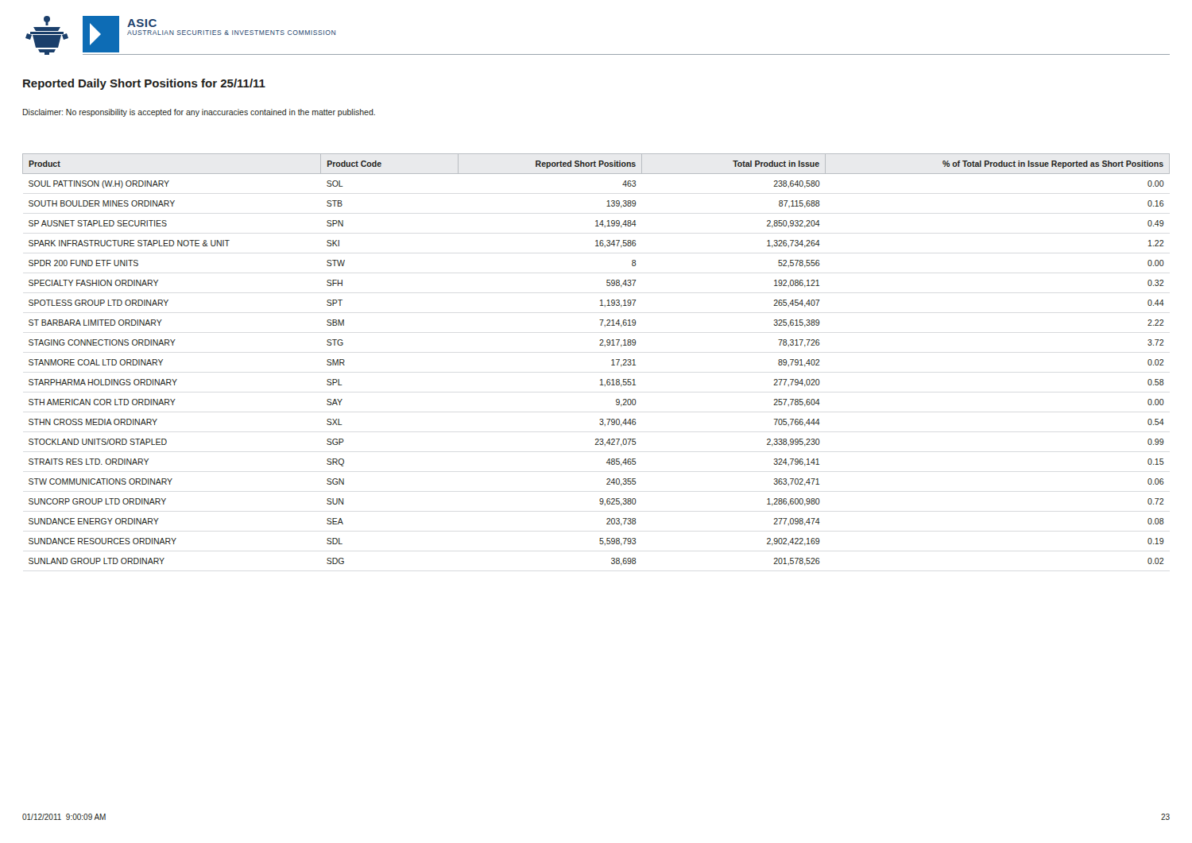ASIC
Australian Securities & Investments Commission
Reported Daily Short Positions for 25/11/11
Disclaimer: No responsibility is accepted for any inaccuracies contained in the matter published.
| Product | Product Code | Reported Short Positions | Total Product in Issue | % of Total Product in Issue Reported as Short Positions |
| --- | --- | --- | --- | --- |
| SOUL PATTINSON (W.H) ORDINARY | SOL | 463 | 238,640,580 | 0.00 |
| SOUTH BOULDER MINES ORDINARY | STB | 139,389 | 87,115,688 | 0.16 |
| SP AUSNET STAPLED SECURITIES | SPN | 14,199,484 | 2,850,932,204 | 0.49 |
| SPARK INFRASTRUCTURE STAPLED NOTE & UNIT | SKI | 16,347,586 | 1,326,734,264 | 1.22 |
| SPDR 200 FUND ETF UNITS | STW | 8 | 52,578,556 | 0.00 |
| SPECIALTY FASHION ORDINARY | SFH | 598,437 | 192,086,121 | 0.32 |
| SPOTLESS GROUP LTD ORDINARY | SPT | 1,193,197 | 265,454,407 | 0.44 |
| ST BARBARA LIMITED ORDINARY | SBM | 7,214,619 | 325,615,389 | 2.22 |
| STAGING CONNECTIONS ORDINARY | STG | 2,917,189 | 78,317,726 | 3.72 |
| STANMORE COAL LTD ORDINARY | SMR | 17,231 | 89,791,402 | 0.02 |
| STARPHARMA HOLDINGS ORDINARY | SPL | 1,618,551 | 277,794,020 | 0.58 |
| STH AMERICAN COR LTD ORDINARY | SAY | 9,200 | 257,785,604 | 0.00 |
| STHN CROSS MEDIA ORDINARY | SXL | 3,790,446 | 705,766,444 | 0.54 |
| STOCKLAND UNITS/ORD STAPLED | SGP | 23,427,075 | 2,338,995,230 | 0.99 |
| STRAITS RES LTD. ORDINARY | SRQ | 485,465 | 324,796,141 | 0.15 |
| STW COMMUNICATIONS ORDINARY | SGN | 240,355 | 363,702,471 | 0.06 |
| SUNCORP GROUP LTD ORDINARY | SUN | 9,625,380 | 1,286,600,980 | 0.72 |
| SUNDANCE ENERGY ORDINARY | SEA | 203,738 | 277,098,474 | 0.08 |
| SUNDANCE RESOURCES ORDINARY | SDL | 5,598,793 | 2,902,422,169 | 0.19 |
| SUNLAND GROUP LTD ORDINARY | SDG | 38,698 | 201,578,526 | 0.02 |
01/12/2011 9:00:09 AM
23